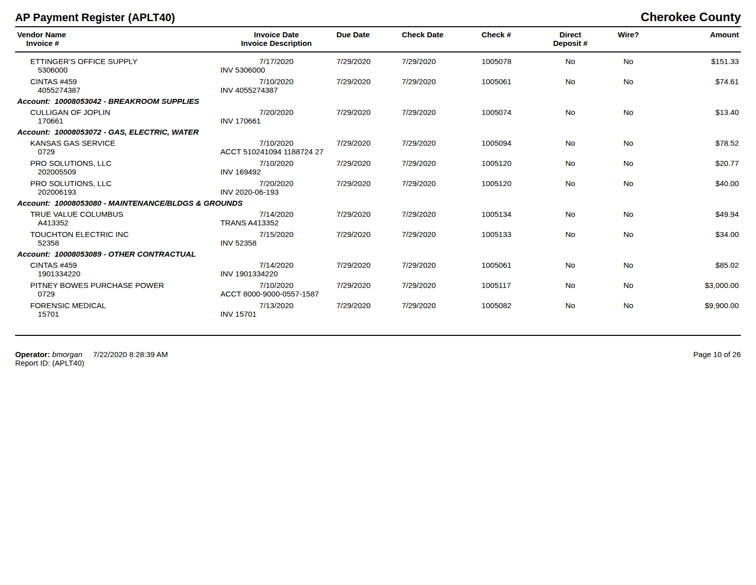AP Payment Register (APLT40)
Cherokee County
| Vendor Name Invoice # | Invoice Date Invoice Description | Due Date | Check Date | Check # | Direct Deposit # | Wire? | Amount |
| --- | --- | --- | --- | --- | --- | --- | --- |
| ETTINGER'S OFFICE SUPPLY 5306000 | 7/17/2020 INV 5306000 | 7/29/2020 | 7/29/2020 | 1005078 | No | No | $151.33 |
| CINTAS #459 4055274387 | 7/10/2020 INV 4055274387 | 7/29/2020 | 7/29/2020 | 1005061 | No | No | $74.61 |
| Account: 10008053042 - BREAKROOM SUPPLIES |
| CULLIGAN OF JOPLIN 170661 | 7/20/2020 INV 170661 | 7/29/2020 | 7/29/2020 | 1005074 | No | No | $13.40 |
| Account: 10008053072 - GAS, ELECTRIC, WATER |
| KANSAS GAS SERVICE 0729 | 7/10/2020 ACCT 510241094 1188724 27 | 7/29/2020 | 7/29/2020 | 1005094 | No | No | $78.52 |
| PRO SOLUTIONS, LLC 202005509 | 7/10/2020 INV 169492 | 7/29/2020 | 7/29/2020 | 1005120 | No | No | $20.77 |
| PRO SOLUTIONS, LLC 202006193 | 7/20/2020 INV 2020-06-193 | 7/29/2020 | 7/29/2020 | 1005120 | No | No | $40.00 |
| Account: 10008053080 - MAINTENANCE/BLDGS & GROUNDS |
| TRUE VALUE COLUMBUS A413352 | 7/14/2020 TRANS A413352 | 7/29/2020 | 7/29/2020 | 1005134 | No | No | $49.94 |
| TOUCHTON ELECTRIC INC 52358 | 7/15/2020 INV 52358 | 7/29/2020 | 7/29/2020 | 1005133 | No | No | $34.00 |
| Account: 10008053089 - OTHER CONTRACTUAL |
| CINTAS #459 1901334220 | 7/14/2020 INV 1901334220 | 7/29/2020 | 7/29/2020 | 1005061 | No | No | $85.02 |
| PITNEY BOWES PURCHASE POWER 0729 | 7/10/2020 ACCT 8000-9000-0557-1587 | 7/29/2020 | 7/29/2020 | 1005117 | No | No | $3,000.00 |
| FORENSIC MEDICAL 15701 | 7/13/2020 INV 15701 | 7/29/2020 | 7/29/2020 | 1005082 | No | No | $9,900.00 |
Operator: bmorgan 7/22/2020 8:28:39 AM
Report ID: (APLT40)
Page 10 of 26